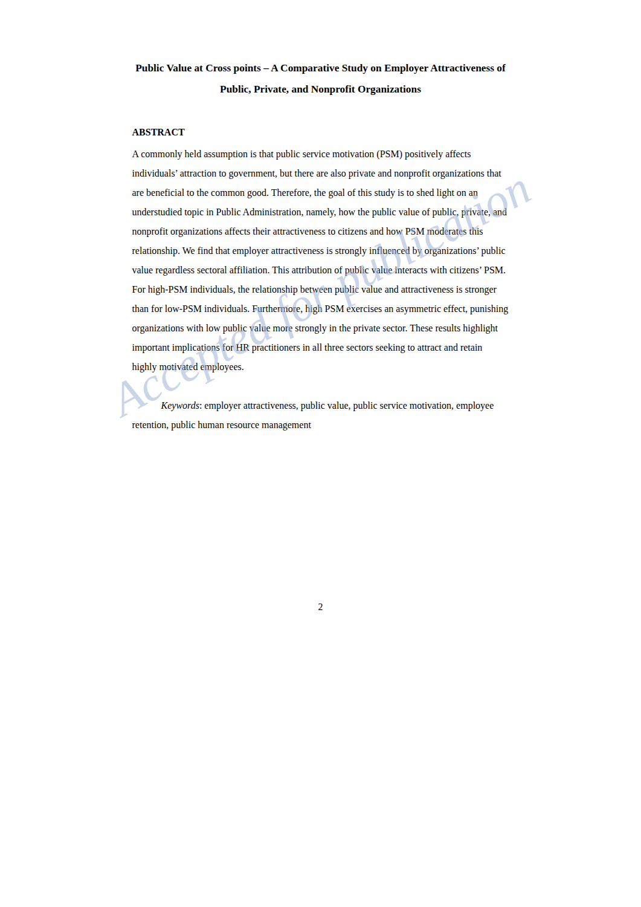Accepted for publication
Public Value at Cross points – A Comparative Study on Employer Attractiveness of Public, Private, and Nonprofit Organizations
ABSTRACT
A commonly held assumption is that public service motivation (PSM) positively affects individuals’ attraction to government, but there are also private and nonprofit organizations that are beneficial to the common good. Therefore, the goal of this study is to shed light on an understudied topic in Public Administration, namely, how the public value of public, private, and nonprofit organizations affects their attractiveness to citizens and how PSM moderates this relationship. We find that employer attractiveness is strongly influenced by organizations’ public value regardless sectoral affiliation. This attribution of public value interacts with citizens’ PSM. For high-PSM individuals, the relationship between public value and attractiveness is stronger than for low-PSM individuals. Furthermore, high PSM exercises an asymmetric effect, punishing organizations with low public value more strongly in the private sector. These results highlight important implications for HR practitioners in all three sectors seeking to attract and retain highly motivated employees.
Keywords: employer attractiveness, public value, public service motivation, employee retention, public human resource management
2